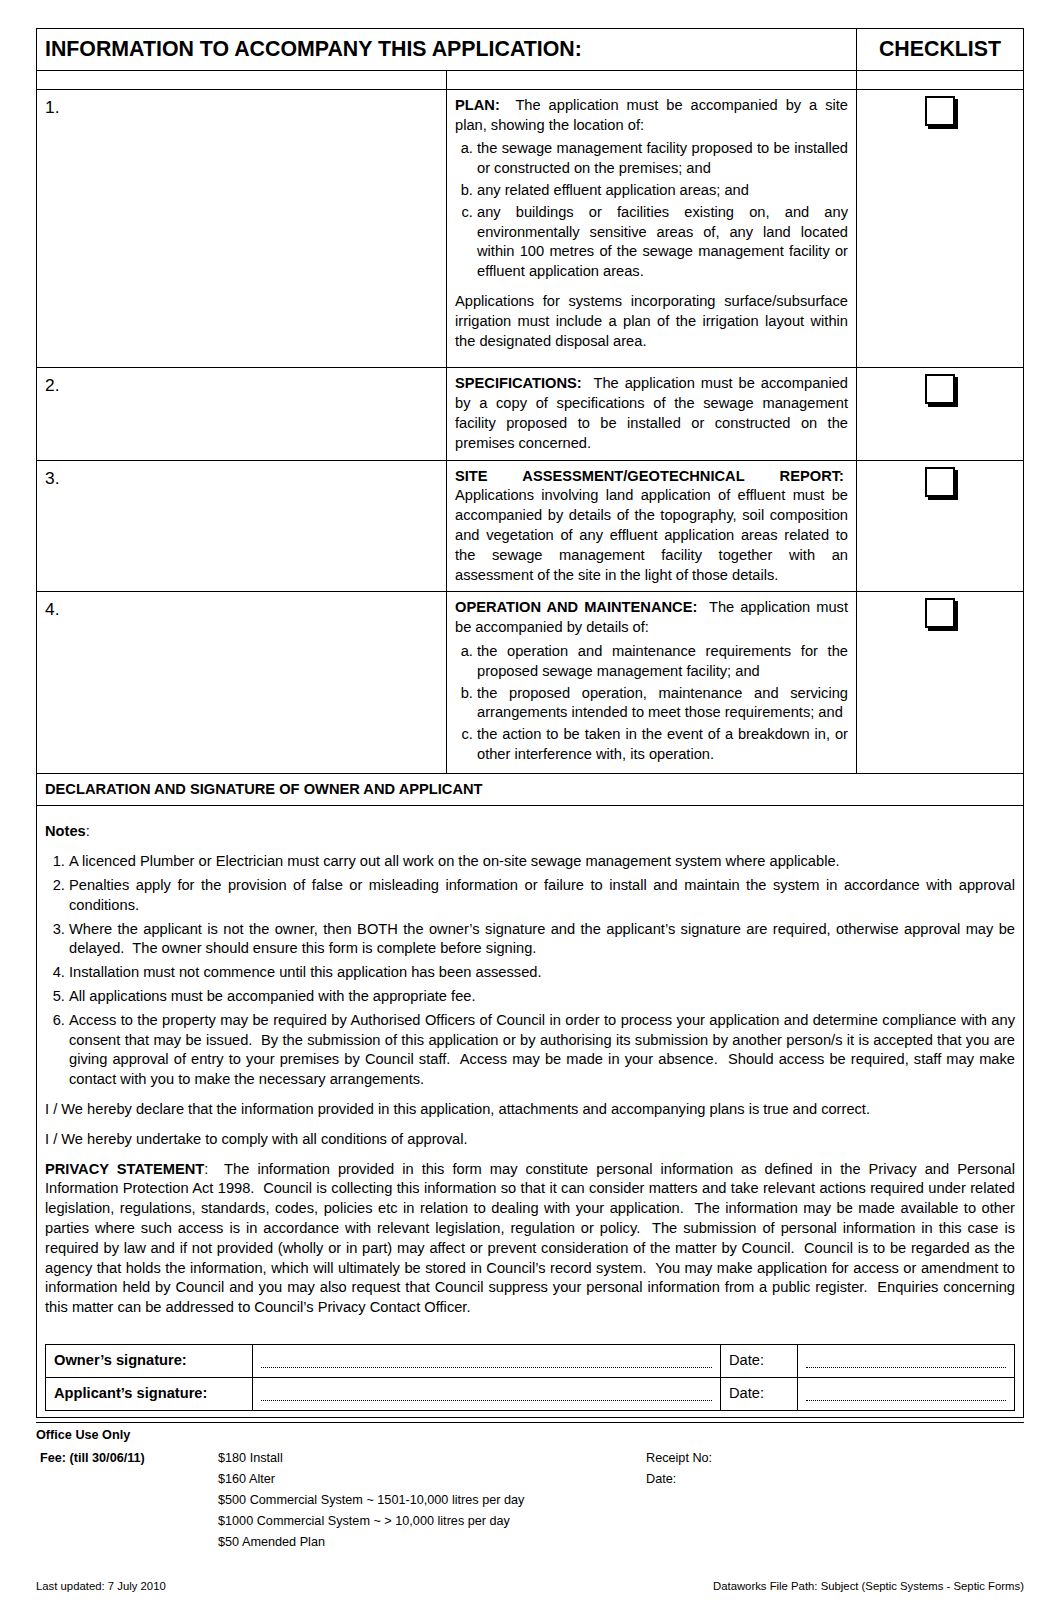| INFORMATION TO ACCOMPANY THIS APPLICATION: | CHECKLIST |
| 1. | PLAN: The application must be accompanied by a site plan, showing the location of: the sewage management facility proposed to be installed or constructed on the premises; and any related effluent application areas; and any buildings or facilities existing on, and any environmentally sensitive areas of, any land located within 100 metres of the sewage management facility or effluent application areas. Applications for systems incorporating surface/subsurface irrigation must include a plan of the irrigation layout within the designated disposal area. | |
| 2. | SPECIFICATIONS: The application must be accompanied by a copy of specifications of the sewage management facility proposed to be installed or constructed on the premises concerned. | |
| 3. | SITE ASSESSMENT/GEOTECHNICAL REPORT: Applications involving land application of effluent must be accompanied by details of the topography, soil composition and vegetation of any effluent application areas related to the sewage management facility together with an assessment of the site in the light of those details. | |
| 4. | OPERATION AND MAINTENANCE: The application must be accompanied by details of: the operation and maintenance requirements for the proposed sewage management facility; and the proposed operation, maintenance and servicing arrangements intended to meet those requirements; and the action to be taken in the event of a breakdown in, or other interference with, its operation. | |
| DECLARATION AND SIGNATURE OF OWNER AND APPLICANT |
| Notes : A licenced Plumber or Electrician must carry out all work on the on-site sewage management system where applicable. Penalties apply for the provision of false or misleading information or failure to install and maintain the system in accordance with approval conditions. Where the applicant is not the owner, then BOTH the owner’s signature and the applicant’s signature are required, otherwise approval may be delayed. The owner should ensure this form is complete before signing. Installation must not commence until this application has been assessed. All applications must be accompanied with the appropriate fee. Access to the property may be required by Authorised Officers of Council in order to process your application and determine compliance with any consent that may be issued. By the submission of this application or by authorising its submission by another person/s it is accepted that you are giving approval of entry to your premises by Council staff. Access may be made in your absence. Should access be required, staff may make contact with you to make the necessary arrangements. I / We hereby declare that the information provided in this application, attachments and accompanying plans is true and correct. I / We hereby undertake to comply with all conditions of approval. PRIVACY STATEMENT : The information provided in this form may constitute personal information as defined in the Privacy and Personal Information Protection Act 1998. Council is collecting this information so that it can consider matters and take relevant actions required under related legislation, regulations, standards, codes, policies etc in relation to dealing with your application. The information may be made available to other parties where such access is in accordance with relevant legislation, regulation or policy. The submission of personal information in this case is required by law and if not provided (wholly or in part) may affect or prevent consideration of the matter by Council. Council is to be regarded as the agency that holds the information, which will ultimately be stored in Council’s record system. You may make application for access or amendment to information held by Council and you may also request that Council suppress your personal information from a public register. Enquiries concerning this matter can be addressed to Council’s Privacy Contact Officer. / Owner’s signature: / / Date: / / / Applicant’s signature: / / Date: / / |
Office Use Only
| Fee: (till 30/06/11) | $180 Install | Receipt No: |
| | $160 Alter | Date: |
| | $500 Commercial System ~ 1501-10,000 litres per day | |
| | $1000 Commercial System ~ > 10,000 litres per day | |
| | $50 Amended Plan | |
Last updated: 7 July 2010 Dataworks File Path: Subject (Septic Systems - Septic Forms)